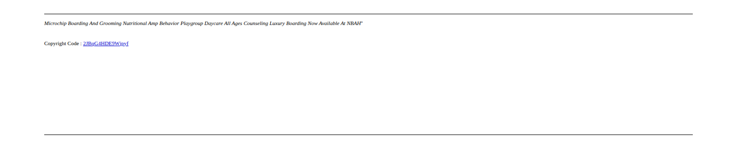Microchip Boarding And Grooming Nutritional Amp Behavior Playgroup Daycare All Ages Counseling Luxury Boarding Now Available At NBAH''
Copyright Code : 2JBqG4HDE9Wjpyf